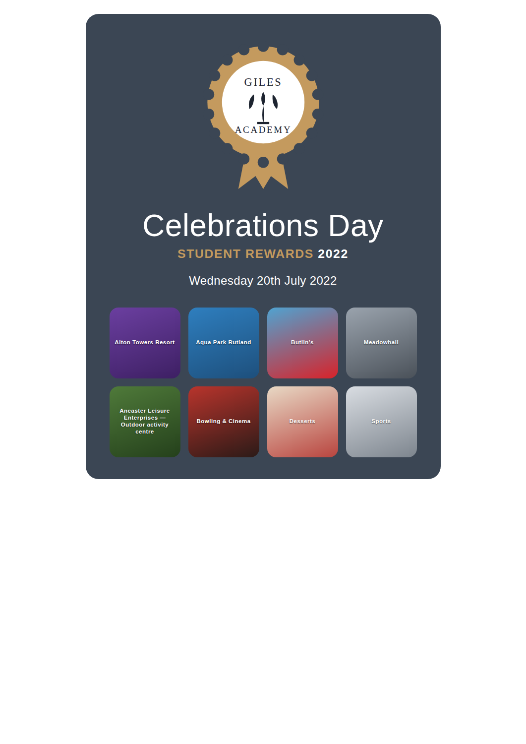GILES ACADEMY
Celebrations Day
Student Rewards 2022
Wednesday 20th July 2022
Alton Towers Resort
Aqua Park Rutland
Butlin's
Meadowhall
Ancaster Leisure Enterprises — Outdoor activity centre
Bowling & Cinema
Desserts
Sports